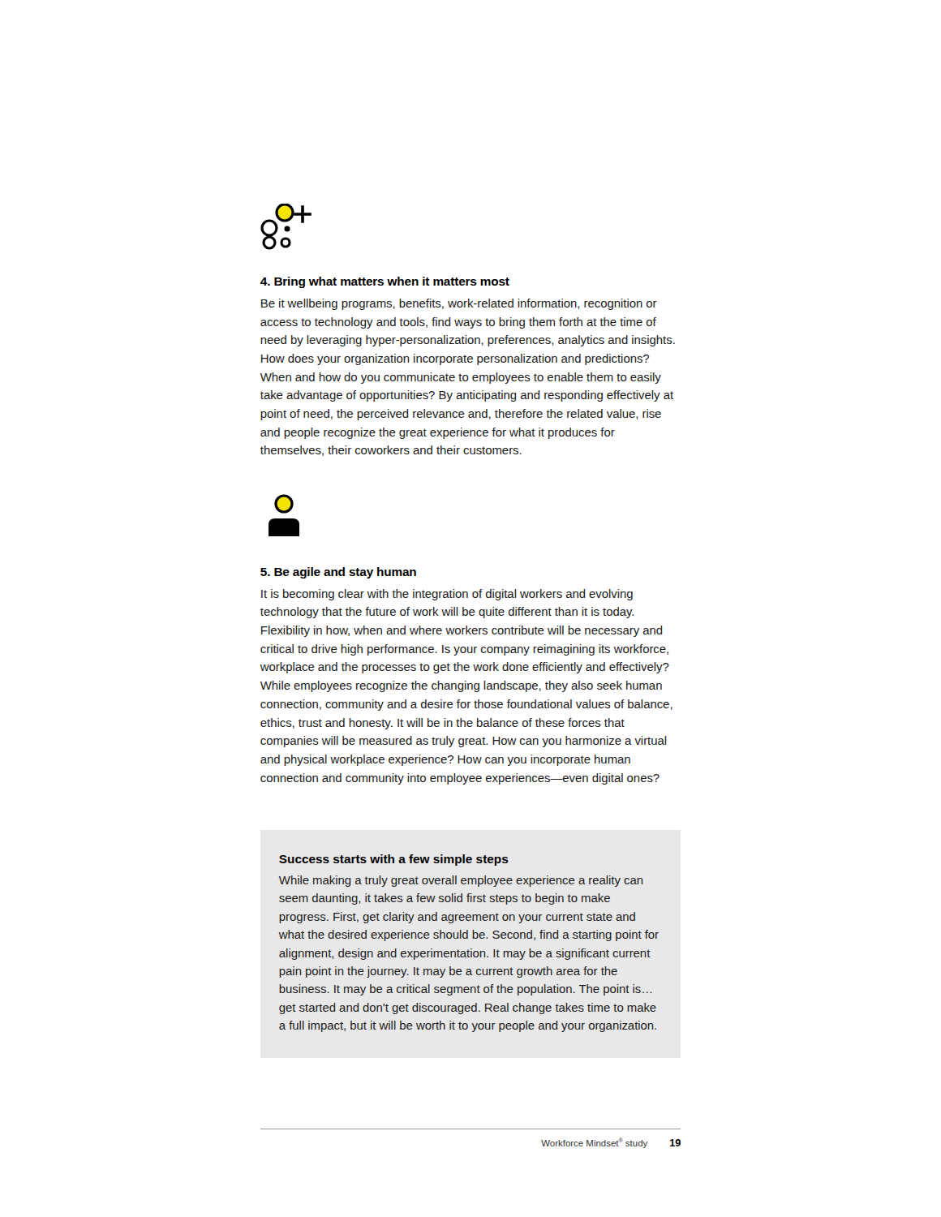4. Bring what matters when it matters most
Be it wellbeing programs, benefits, work-related information, recognition or access to technology and tools, find ways to bring them forth at the time of need by leveraging hyper-personalization, preferences, analytics and insights. How does your organization incorporate personalization and predictions? When and how do you communicate to employees to enable them to easily take advantage of opportunities? By anticipating and responding effectively at point of need, the perceived relevance and, therefore the related value, rise and people recognize the great experience for what it produces for themselves, their coworkers and their customers.
5. Be agile and stay human
It is becoming clear with the integration of digital workers and evolving technology that the future of work will be quite different than it is today. Flexibility in how, when and where workers contribute will be necessary and critical to drive high performance. Is your company reimagining its workforce, workplace and the processes to get the work done efficiently and effectively? While employees recognize the changing landscape, they also seek human connection, community and a desire for those foundational values of balance, ethics, trust and honesty. It will be in the balance of these forces that companies will be measured as truly great. How can you harmonize a virtual and physical workplace experience? How can you incorporate human connection and community into employee experiences—even digital ones?
Success starts with a few simple steps
While making a truly great overall employee experience a reality can seem daunting, it takes a few solid first steps to begin to make progress. First, get clarity and agreement on your current state and what the desired experience should be. Second, find a starting point for alignment, design and experimentation. It may be a significant current pain point in the journey. It may be a current growth area for the business. It may be a critical segment of the population. The point is…get started and don't get discouraged. Real change takes time to make a full impact, but it will be worth it to your people and your organization.
Workforce Mindset® study 19